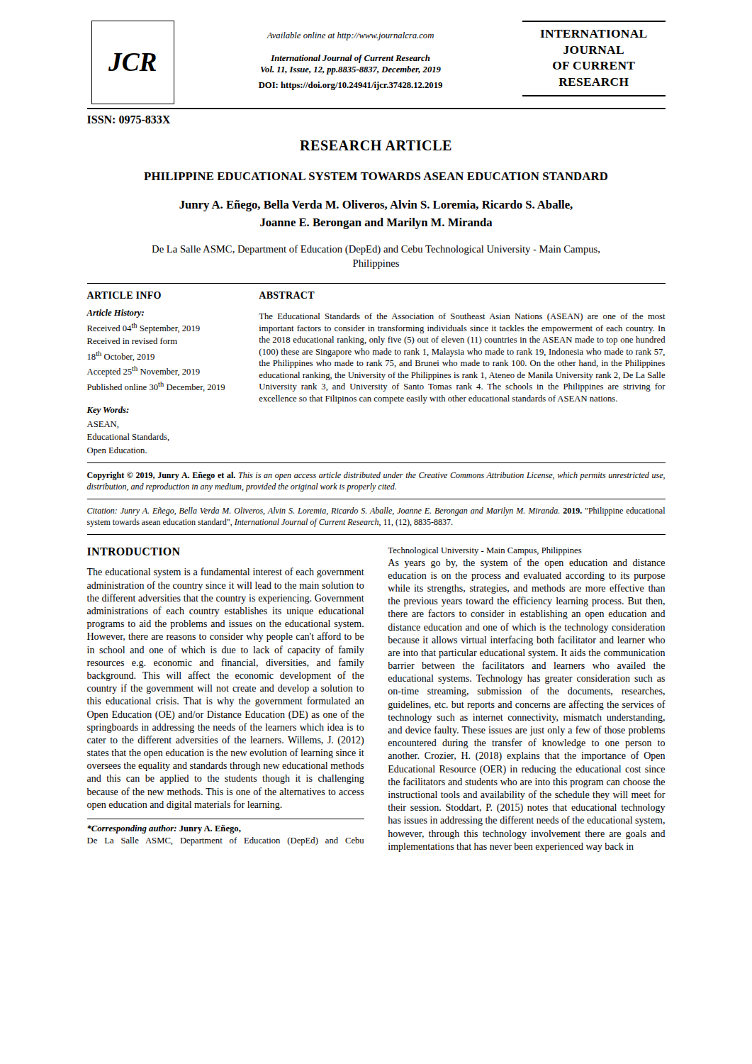JCR
Available online at http://www.journalcra.com
International Journal of Current Research
Vol. 11, Issue, 12, pp.8835-8837, December, 2019
DOI: https://doi.org/10.24941/ijcr.37428.12.2019
INTERNATIONAL JOURNAL
OF CURRENT RESEARCH
ISSN: 0975-833X
RESEARCH ARTICLE
PHILIPPINE EDUCATIONAL SYSTEM TOWARDS ASEAN EDUCATION STANDARD
Junry A. Eñego, Bella Verda M. Oliveros, Alvin S. Loremia, Ricardo S. Aballe,
Joanne E. Berongan and Marilyn M. Miranda
De La Salle ASMC, Department of Education (DepEd) and Cebu Technological University - Main Campus,
Philippines
ARTICLE INFO
Article History:
Received 04th September, 2019
Received in revised form
18th October, 2019
Accepted 25th November, 2019
Published online 30th December, 2019
Key Words:
ASEAN,
Educational Standards,
Open Education.
ABSTRACT
The Educational Standards of the Association of Southeast Asian Nations (ASEAN) are one of the most important factors to consider in transforming individuals since it tackles the empowerment of each country. In the 2018 educational ranking, only five (5) out of eleven (11) countries in the ASEAN made to top one hundred (100) these are Singapore who made to rank 1, Malaysia who made to rank 19, Indonesia who made to rank 57, the Philippines who made to rank 75, and Brunei who made to rank 100. On the other hand, in the Philippines educational ranking, the University of the Philippines is rank 1, Ateneo de Manila University rank 2, De La Salle University rank 3, and University of Santo Tomas rank 4. The schools in the Philippines are striving for excellence so that Filipinos can compete easily with other educational standards of ASEAN nations.
Copyright © 2019, Junry A. Eñego et al. This is an open access article distributed under the Creative Commons Attribution License, which permits unrestricted use, distribution, and reproduction in any medium, provided the original work is properly cited.
Citation: Junry A. Eñego, Bella Verda M. Oliveros, Alvin S. Loremia, Ricardo S. Aballe, Joanne E. Berongan and Marilyn M. Miranda. 2019. "Philippine educational system towards asean education standard", International Journal of Current Research, 11, (12), 8835-8837.
INTRODUCTION
The educational system is a fundamental interest of each government administration of the country since it will lead to the main solution to the different adversities that the country is experiencing. Government administrations of each country establishes its unique educational programs to aid the problems and issues on the educational system. However, there are reasons to consider why people can't afford to be in school and one of which is due to lack of capacity of family resources e.g. economic and financial, diversities, and family background. This will affect the economic development of the country if the government will not create and develop a solution to this educational crisis. That is why the government formulated an Open Education (OE) and/or Distance Education (DE) as one of the springboards in addressing the needs of the learners which idea is to cater to the different adversities of the learners. Willems, J. (2012) states that the open education is the new evolution of learning since it oversees the equality and standards through new educational methods and this can be applied to the students though it is challenging because of the new methods. This is one of the alternatives to access open education and digital materials for learning.
*Corresponding author: Junry A. Eñego,
De La Salle ASMC, Department of Education (DepEd) and Cebu Technological University - Main Campus, Philippines
As years go by, the system of the open education and distance education is on the process and evaluated according to its purpose while its strengths, strategies, and methods are more effective than the previous years toward the efficiency learning process. But then, there are factors to consider in establishing an open education and distance education and one of which is the technology consideration because it allows virtual interfacing both facilitator and learner who are into that particular educational system. It aids the communication barrier between the facilitators and learners who availed the educational systems. Technology has greater consideration such as on-time streaming, submission of the documents, researches, guidelines, etc. but reports and concerns are affecting the services of technology such as internet connectivity, mismatch understanding, and device faulty. These issues are just only a few of those problems encountered during the transfer of knowledge to one person to another. Crozier, H. (2018) explains that the importance of Open Educational Resource (OER) in reducing the educational cost since the facilitators and students who are into this program can choose the instructional tools and availability of the schedule they will meet for their session. Stoddart, P. (2015) notes that educational technology has issues in addressing the different needs of the educational system, however, through this technology involvement there are goals and implementations that has never been experienced way back in